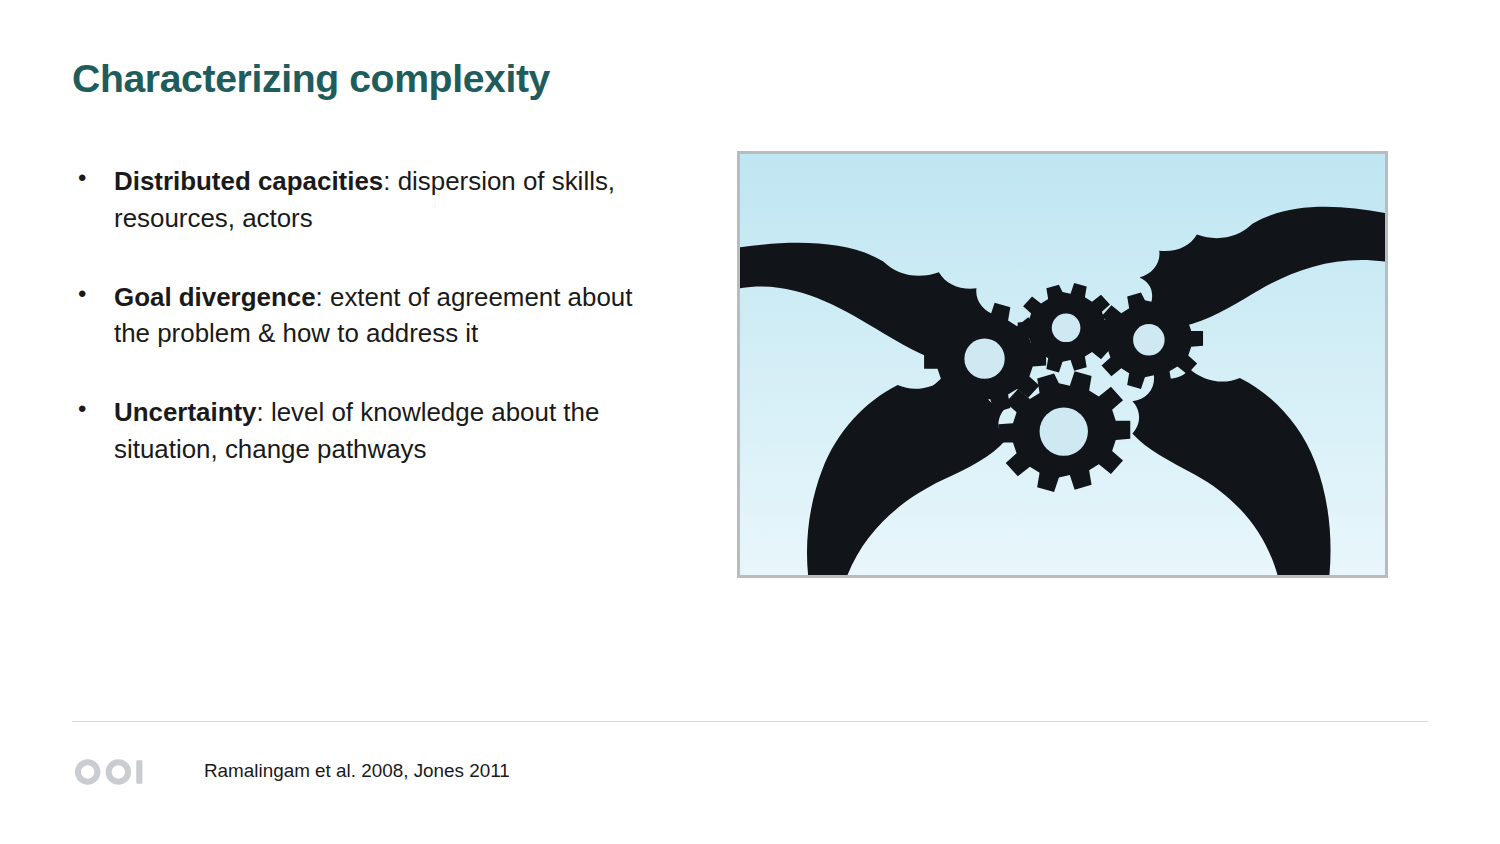Characterizing complexity
Distributed capacities: dispersion of skills, resources, actors
Goal divergence: extent of agreement about the problem & how to address it
Uncertainty: level of knowledge about the situation, change pathways
Ramalingam et al. 2008, Jones 2011